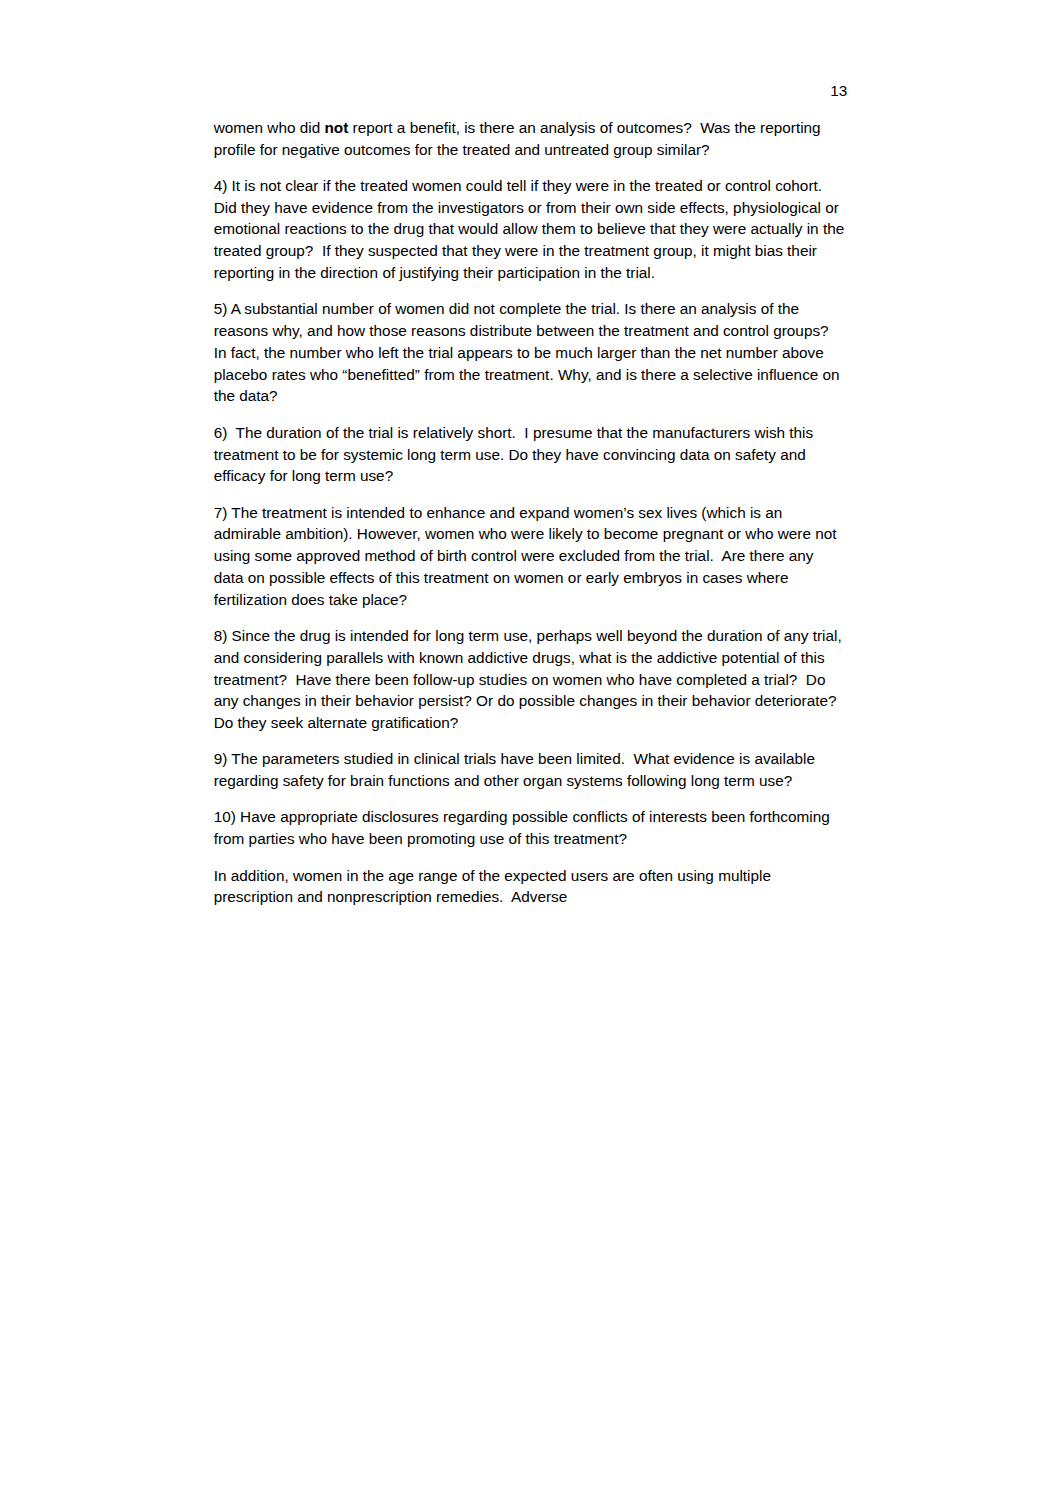13
women who did not report a benefit, is there an analysis of outcomes? Was the reporting profile for negative outcomes for the treated and untreated group similar?
4) It is not clear if the treated women could tell if they were in the treated or control cohort. Did they have evidence from the investigators or from their own side effects, physiological or emotional reactions to the drug that would allow them to believe that they were actually in the treated group? If they suspected that they were in the treatment group, it might bias their reporting in the direction of justifying their participation in the trial.
5) A substantial number of women did not complete the trial. Is there an analysis of the reasons why, and how those reasons distribute between the treatment and control groups? In fact, the number who left the trial appears to be much larger than the net number above placebo rates who “benefitted” from the treatment. Why, and is there a selective influence on the data?
6) The duration of the trial is relatively short. I presume that the manufacturers wish this treatment to be for systemic long term use. Do they have convincing data on safety and efficacy for long term use?
7) The treatment is intended to enhance and expand women’s sex lives (which is an admirable ambition). However, women who were likely to become pregnant or who were not using some approved method of birth control were excluded from the trial. Are there any data on possible effects of this treatment on women or early embryos in cases where fertilization does take place?
8) Since the drug is intended for long term use, perhaps well beyond the duration of any trial, and considering parallels with known addictive drugs, what is the addictive potential of this treatment? Have there been follow-up studies on women who have completed a trial? Do any changes in their behavior persist? Or do possible changes in their behavior deteriorate? Do they seek alternate gratification?
9) The parameters studied in clinical trials have been limited. What evidence is available regarding safety for brain functions and other organ systems following long term use?
10) Have appropriate disclosures regarding possible conflicts of interests been forthcoming from parties who have been promoting use of this treatment?
In addition, women in the age range of the expected users are often using multiple prescription and nonprescription remedies. Adverse